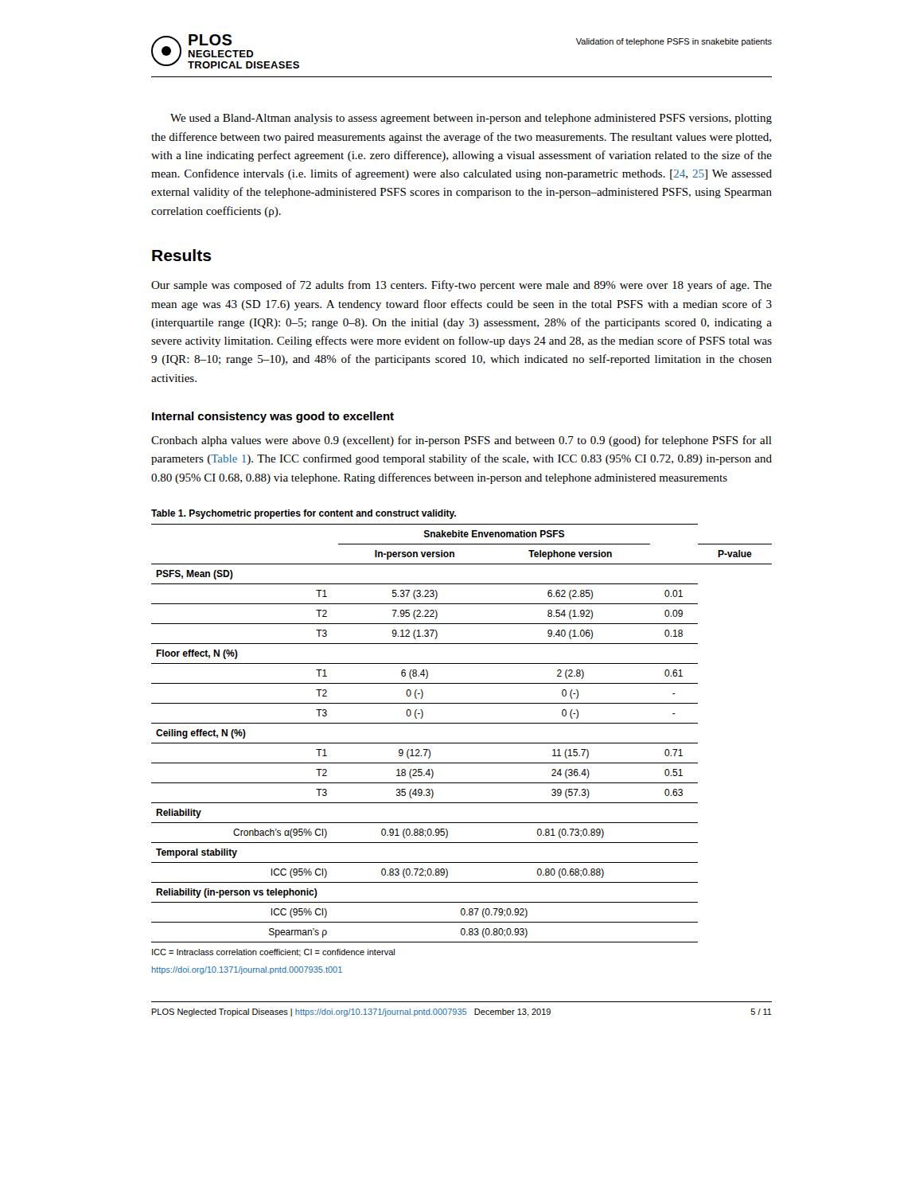PLOS
NEGLECTED
TROPICAL DISEASES
Validation of telephone PSFS in snakebite patients
We used a Bland-Altman analysis to assess agreement between in-person and telephone administered PSFS versions, plotting the difference between two paired measurements against the average of the two measurements. The resultant values were plotted, with a line indicating perfect agreement (i.e. zero difference), allowing a visual assessment of variation related to the size of the mean. Confidence intervals (i.e. limits of agreement) were also calculated using non-parametric methods. [24, 25] We assessed external validity of the telephone-administered PSFS scores in comparison to the in-person–administered PSFS, using Spearman correlation coefficients (ρ).
Results
Our sample was composed of 72 adults from 13 centers. Fifty-two percent were male and 89% were over 18 years of age. The mean age was 43 (SD 17.6) years. A tendency toward floor effects could be seen in the total PSFS with a median score of 3 (interquartile range (IQR): 0–5; range 0–8). On the initial (day 3) assessment, 28% of the participants scored 0, indicating a severe activity limitation. Ceiling effects were more evident on follow-up days 24 and 28, as the median score of PSFS total was 9 (IQR: 8–10; range 5–10), and 48% of the participants scored 10, which indicated no self-reported limitation in the chosen activities.
Internal consistency was good to excellent
Cronbach alpha values were above 0.9 (excellent) for in-person PSFS and between 0.7 to 0.9 (good) for telephone PSFS for all parameters (Table 1). The ICC confirmed good temporal stability of the scale, with ICC 0.83 (95% CI 0.72, 0.89) in-person and 0.80 (95% CI 0.68, 0.88) via telephone. Rating differences between in-person and telephone administered measurements
Table 1. Psychometric properties for content and construct validity.
| | Snakebite Envenomation PSFS | |
| --- | --- | --- |
| In-person version | Telephone version | P-value |
| PSFS, Mean (SD) |
| T1 | 5.37 (3.23) | 6.62 (2.85) | 0.01 |
| T2 | 7.95 (2.22) | 8.54 (1.92) | 0.09 |
| T3 | 9.12 (1.37) | 9.40 (1.06) | 0.18 |
| Floor effect, N (%) |
| T1 | 6 (8.4) | 2 (2.8) | 0.61 |
| T2 | 0 (-) | 0 (-) | - |
| T3 | 0 (-) | 0 (-) | - |
| Ceiling effect, N (%) |
| T1 | 9 (12.7) | 11 (15.7) | 0.71 |
| T2 | 18 (25.4) | 24 (36.4) | 0.51 |
| T3 | 35 (49.3) | 39 (57.3) | 0.63 |
| Reliability |
| Cronbach’s α(95% CI) | 0.91 (0.88;0.95) | 0.81 (0.73;0.89) | |
| Temporal stability |
| ICC (95% CI) | 0.83 (0.72;0.89) | 0.80 (0.68;0.88) | |
| Reliability (in-person vs telephonic) |
| ICC (95% CI) | 0.87 (0.79;0.92) | |
| Spearman’s ρ | 0.83 (0.80;0.93) | |
ICC = Intraclass correlation coefficient; CI = confidence interval
https://doi.org/10.1371/journal.pntd.0007935.t001
PLOS Neglected Tropical Diseases | https://doi.org/10.1371/journal.pntd.0007935 December 13, 2019
5 / 11